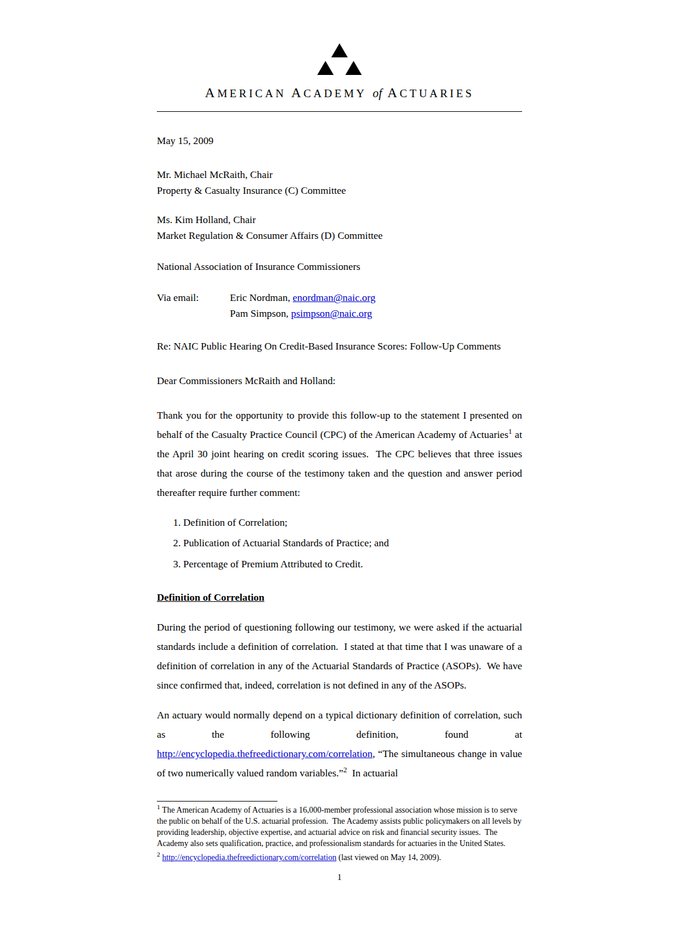AMERICAN ACADEMY of ACTUARIES
May 15, 2009
Mr. Michael McRaith, Chair
Property & Casualty Insurance (C) Committee
Ms. Kim Holland, Chair
Market Regulation & Consumer Affairs (D) Committee
National Association of Insurance Commissioners
Via email:
Eric Nordman, enordman@naic.org
Pam Simpson, psimpson@naic.org
Re: NAIC Public Hearing On Credit-Based Insurance Scores: Follow-Up Comments
Dear Commissioners McRaith and Holland:
Thank you for the opportunity to provide this follow-up to the statement I presented on behalf of the Casualty Practice Council (CPC) of the American Academy of Actuaries1 at the April 30 joint hearing on credit scoring issues. The CPC believes that three issues that arose during the course of the testimony taken and the question and answer period thereafter require further comment:
Definition of Correlation;
Publication of Actuarial Standards of Practice; and
Percentage of Premium Attributed to Credit.
Definition of Correlation
During the period of questioning following our testimony, we were asked if the actuarial standards include a definition of correlation. I stated at that time that I was unaware of a definition of correlation in any of the Actuarial Standards of Practice (ASOPs). We have since confirmed that, indeed, correlation is not defined in any of the ASOPs.
An actuary would normally depend on a typical dictionary definition of correlation, such as the following definition, found at http://encyclopedia.thefreedictionary.com/correlation, “The simultaneous change in value of two numerically valued random variables.”2 In actuarial
1 The American Academy of Actuaries is a 16,000-member professional association whose mission is to serve the public on behalf of the U.S. actuarial profession. The Academy assists public policymakers on all levels by providing leadership, objective expertise, and actuarial advice on risk and financial security issues. The Academy also sets qualification, practice, and professionalism standards for actuaries in the United States.
2 http://encyclopedia.thefreedictionary.com/correlation (last viewed on May 14, 2009).
1